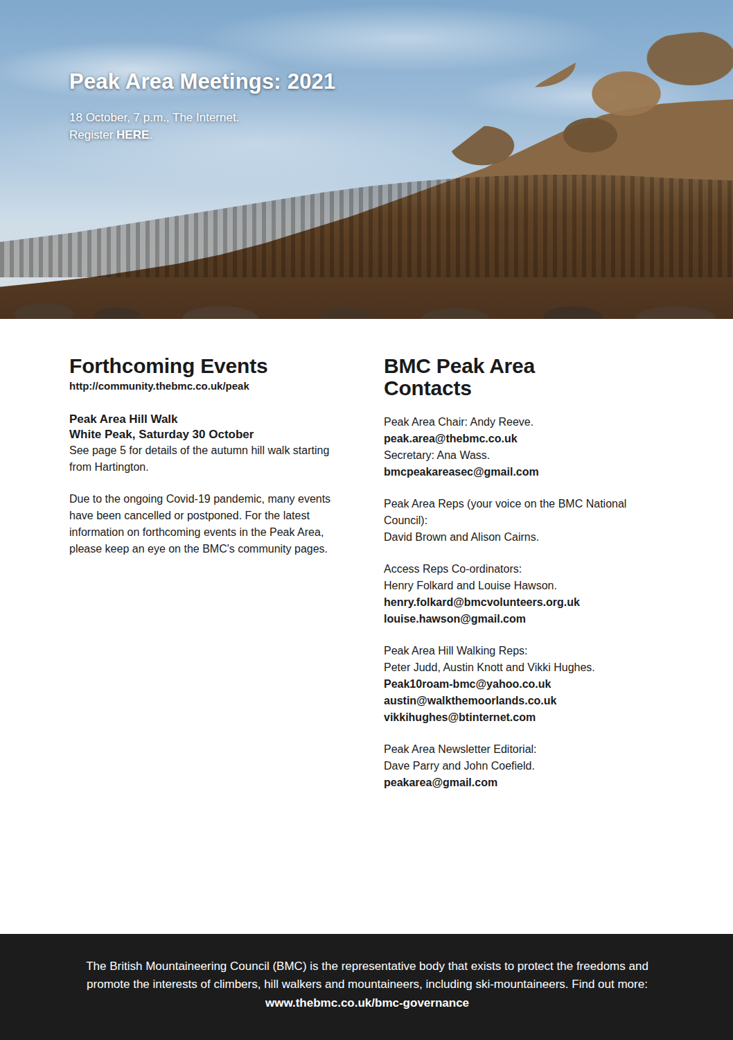Peak Area Meetings: 2021
18 October, 7 p.m., The Internet.
Register HERE.
Forthcoming Events
http://community.thebmc.co.uk/peak
Peak Area Hill Walk
White Peak, Saturday 30 October
See page 5 for details of the autumn hill walk starting from Hartington.
Due to the ongoing Covid-19 pandemic, many events have been cancelled or postponed. For the latest information on forthcoming events in the Peak Area, please keep an eye on the BMC's community pages.
BMC Peak Area
Contacts
Peak Area Chair: Andy Reeve.
peak.area@thebmc.co.uk
Secretary: Ana Wass.
bmcpeakareasec@gmail.com
Peak Area Reps (your voice on the BMC National Council):
David Brown and Alison Cairns.
Access Reps Co-ordinators:
Henry Folkard and Louise Hawson.
henry.folkard@bmcvolunteers.org.uk
louise.hawson@gmail.com
Peak Area Hill Walking Reps:
Peter Judd, Austin Knott and Vikki Hughes.
Peak10roam-bmc@yahoo.co.uk
austin@walkthemoorlands.co.uk
vikkihughes@btinternet.com
Peak Area Newsletter Editorial:
Dave Parry and John Coefield.
peakarea@gmail.com
The British Mountaineering Council (BMC) is the representative body that exists to protect the freedoms and promote the interests of climbers, hill walkers and mountaineers, including ski-mountaineers. Find out more: www.thebmc.co.uk/bmc-governance